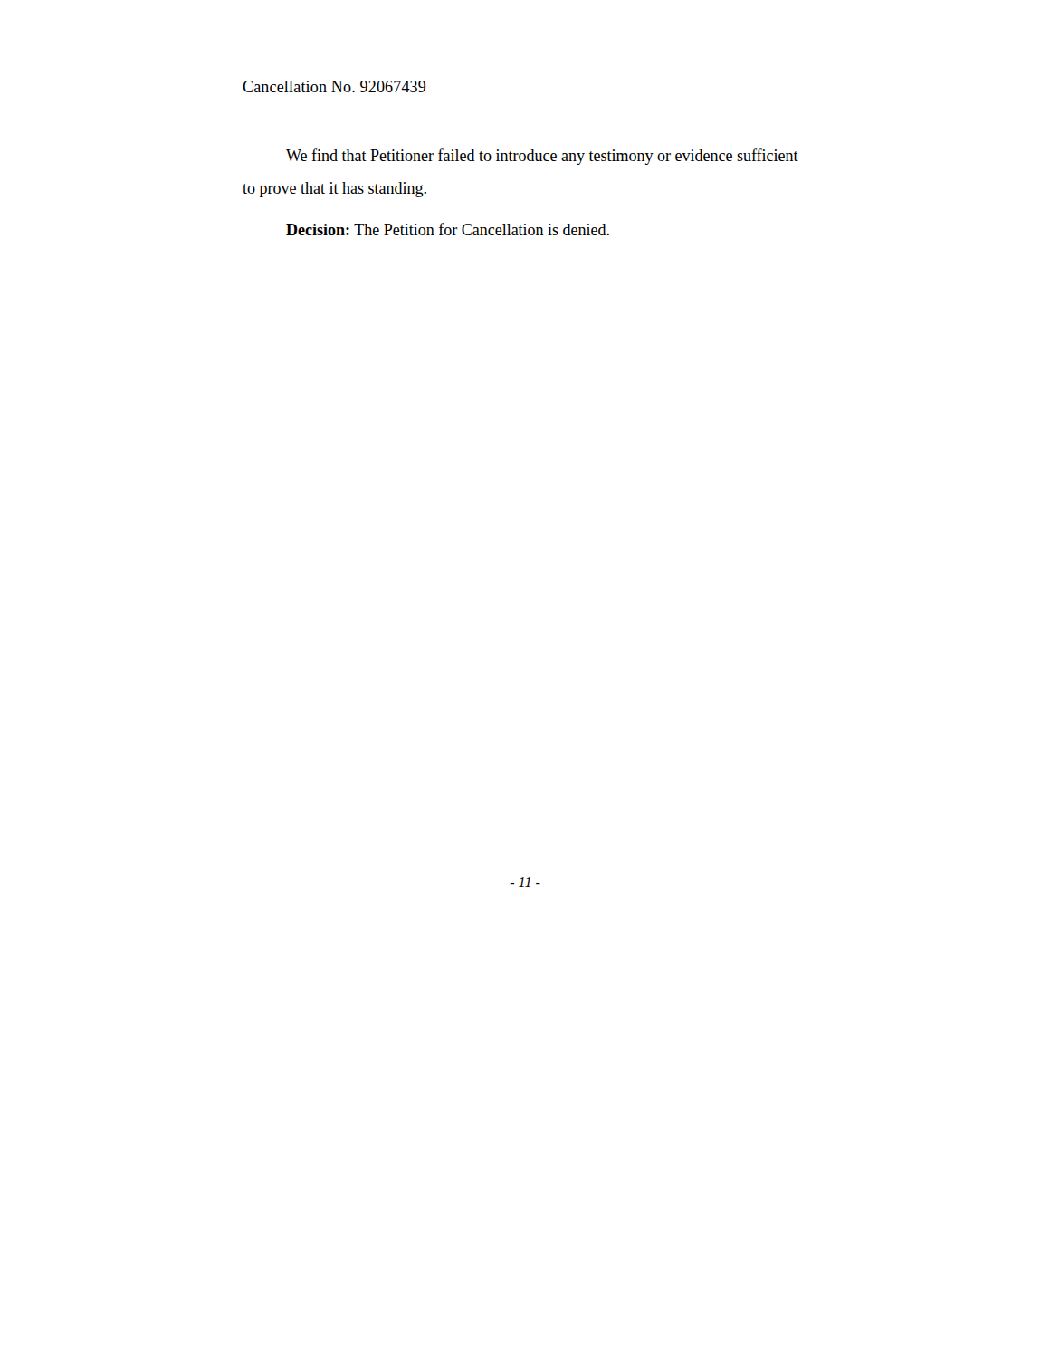Cancellation No. 92067439
We find that Petitioner failed to introduce any testimony or evidence sufficient to prove that it has standing.
Decision: The Petition for Cancellation is denied.
- 11 -